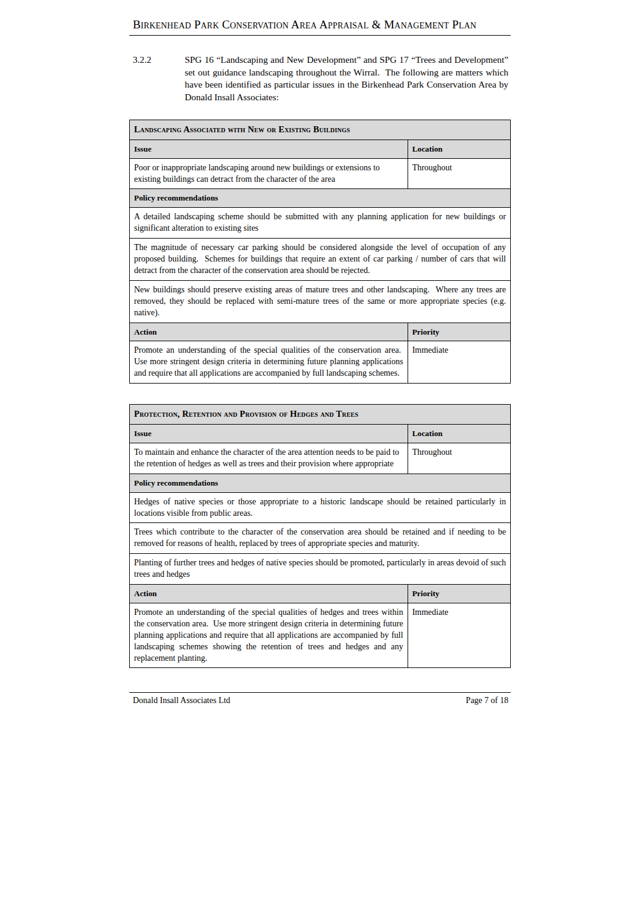Birkenhead Park Conservation Area Appraisal & Management Plan
3.2.2
SPG 16 “Landscaping and New Development” and SPG 17 “Trees and Development” set out guidance landscaping throughout the Wirral. The following are matters which have been identified as particular issues in the Birkenhead Park Conservation Area by Donald Insall Associates:
| Landscaping Associated with New or Existing Buildings |
| Issue | Location |
| Poor or inappropriate landscaping around new buildings or extensions to existing buildings can detract from the character of the area | Throughout |
| Policy recommendations |
| A detailed landscaping scheme should be submitted with any planning application for new buildings or significant alteration to existing sites |
| The magnitude of necessary car parking should be considered alongside the level of occupation of any proposed building. Schemes for buildings that require an extent of car parking / number of cars that will detract from the character of the conservation area should be rejected. |
| New buildings should preserve existing areas of mature trees and other landscaping. Where any trees are removed, they should be replaced with semi-mature trees of the same or more appropriate species (e.g. native). |
| Action | Priority |
| Promote an understanding of the special qualities of the conservation area. Use more stringent design criteria in determining future planning applications and require that all applications are accompanied by full landscaping schemes. | Immediate |
| Protection, Retention and Provision of Hedges and Trees |
| Issue | Location |
| To maintain and enhance the character of the area attention needs to be paid to the retention of hedges as well as trees and their provision where appropriate | Throughout |
| Policy recommendations |
| Hedges of native species or those appropriate to a historic landscape should be retained particularly in locations visible from public areas. |
| Trees which contribute to the character of the conservation area should be retained and if needing to be removed for reasons of health, replaced by trees of appropriate species and maturity. |
| Planting of further trees and hedges of native species should be promoted, particularly in areas devoid of such trees and hedges |
| Action | Priority |
| Promote an understanding of the special qualities of hedges and trees within the conservation area. Use more stringent design criteria in determining future planning applications and require that all applications are accompanied by full landscaping schemes showing the retention of trees and hedges and any replacement planting. | Immediate |
Donald Insall Associates Ltd
Page 7 of 18